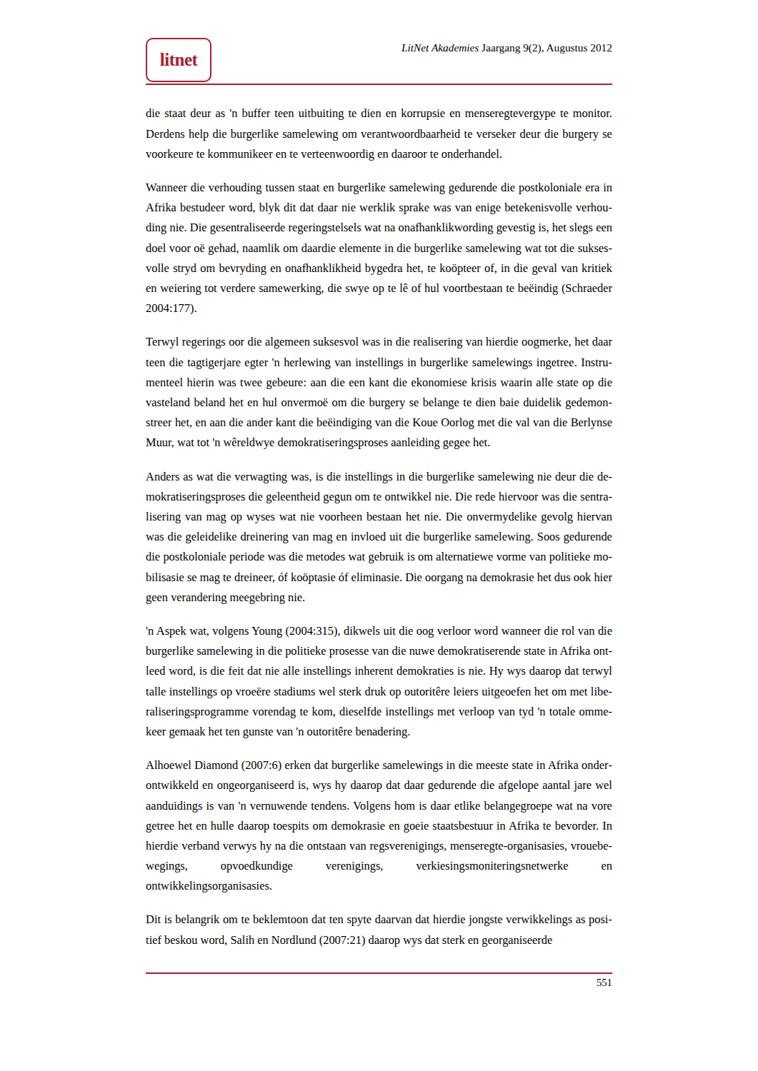litnet
LitNet Akademies Jaargang 9(2), Augustus 2012
die staat deur as 'n buffer teen uitbuiting te dien en korrupsie en menseregtevergype te monitor. Derdens help die burgerlike samelewing om verantwoordbaarheid te verseker deur die burgery se voorkeure te kommunikeer en te verteenwoordig en daaroor te onderhandel.
Wanneer die verhouding tussen staat en burgerlike samelewing gedurende die postkoloniale era in Afrika bestudeer word, blyk dit dat daar nie werklik sprake was van enige betekenisvolle verhouding nie. Die gesentraliseerde regeringstelsels wat na onafhanklikwording gevestig is, het slegs een doel voor oë gehad, naamlik om daardie elemente in die burgerlike samelewing wat tot die suksesvolle stryd om bevryding en onafhanklikheid bygedra het, te koöpteer of, in die geval van kritiek en weiering tot verdere samewerking, die swye op te lê of hul voortbestaan te beëindig (Schraeder 2004:177).
Terwyl regerings oor die algemeen suksesvol was in die realisering van hierdie oogmerke, het daar teen die tagtigerjare egter 'n herlewing van instellings in burgerlike samelewings ingetree. Instrumenteel hierin was twee gebeure: aan die een kant die ekonomiese krisis waarin alle state op die vasteland beland het en hul onvermoë om die burgery se belange te dien baie duidelik gedemonstreer het, en aan die ander kant die beëindiging van die Koue Oorlog met die val van die Berlynse Muur, wat tot 'n wêreldwye demokratiseringsproses aanleiding gegee het.
Anders as wat die verwagting was, is die instellings in die burgerlike samelewing nie deur die demokratiseringsproses die geleentheid gegun om te ontwikkel nie. Die rede hiervoor was die sentralisering van mag op wyses wat nie voorheen bestaan het nie. Die onvermydelike gevolg hiervan was die geleidelike dreinering van mag en invloed uit die burgerlike samelewing. Soos gedurende die postkoloniale periode was die metodes wat gebruik is om alternatiewe vorme van politieke mobilisasie se mag te dreineer, óf koöptasie óf eliminasie. Die oorgang na demokrasie het dus ook hier geen verandering meegebring nie.
'n Aspek wat, volgens Young (2004:315), dikwels uit die oog verloor word wanneer die rol van die burgerlike samelewing in die politieke prosesse van die nuwe demokratiserende state in Afrika ontleed word, is die feit dat nie alle instellings inherent demokraties is nie. Hy wys daarop dat terwyl talle instellings op vroeëre stadiums wel sterk druk op outoritêre leiers uitgeoefen het om met liberaliseringsprogramme vorendag te kom, dieselfde instellings met verloop van tyd 'n totale ommekeer gemaak het ten gunste van 'n outoritêre benadering.
Alhoewel Diamond (2007:6) erken dat burgerlike samelewings in die meeste state in Afrika onderontwikkeld en ongeorganiseerd is, wys hy daarop dat daar gedurende die afgelope aantal jare wel aanduidings is van 'n vernuwende tendens. Volgens hom is daar etlike belangegroepe wat na vore getree het en hulle daarop toespits om demokrasie en goeie staatsbestuur in Afrika te bevorder. In hierdie verband verwys hy na die ontstaan van regsverenigings, menseregte-organisasies, vrouebewegings, opvoedkundige verenigings, verkiesingsmoniteringsnetwerke en ontwikkelingsorganisasies.
Dit is belangrik om te beklemtoon dat ten spyte daarvan dat hierdie jongste verwikkelings as positief beskou word, Salih en Nordlund (2007:21) daarop wys dat sterk en georganiseerde
551